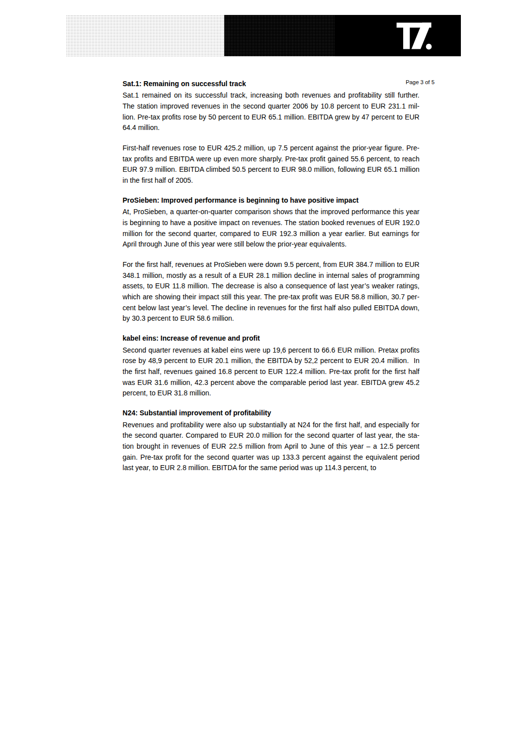Page 3 of 5
Sat.1: Remaining on successful track
Sat.1 remained on its successful track, increasing both revenues and profitability still further. The station improved revenues in the second quarter 2006 by 10.8 percent to EUR 231.1 million. Pre-tax profits rose by 50 percent to EUR 65.1 million. EBITDA grew by 47 percent to EUR 64.4 million.
First-half revenues rose to EUR 425.2 million, up 7.5 percent against the prior-year figure. Pre-tax profits and EBITDA were up even more sharply. Pre-tax profit gained 55.6 percent, to reach EUR 97.9 million. EBITDA climbed 50.5 percent to EUR 98.0 million, following EUR 65.1 million in the first half of 2005.
ProSieben: Improved performance is beginning to have positive impact
At, ProSieben, a quarter-on-quarter comparison shows that the improved performance this year is beginning to have a positive impact on revenues. The station booked revenues of EUR 192.0 million for the second quarter, compared to EUR 192.3 million a year earlier. But earnings for April through June of this year were still below the prior-year equivalents.
For the first half, revenues at ProSieben were down 9.5 percent, from EUR 384.7 million to EUR 348.1 million, mostly as a result of a EUR 28.1 million decline in internal sales of programming assets, to EUR 11.8 million. The decrease is also a consequence of last year’s weaker ratings, which are showing their impact still this year. The pre-tax profit was EUR 58.8 million, 30.7 percent below last year’s level. The decline in revenues for the first half also pulled EBITDA down, by 30.3 percent to EUR 58.6 million.
kabel eins: Increase of revenue and profit
Second quarter revenues at kabel eins were up 19,6 percent to 66.6 EUR million. Pretax profits rose by 48,9 percent to EUR 20.1 million, the EBITDA by 52,2 percent to EUR 20.4 million. In the first half, revenues gained 16.8 percent to EUR 122.4 million. Pre-tax profit for the first half was EUR 31.6 million, 42.3 percent above the comparable period last year. EBITDA grew 45.2 percent, to EUR 31.8 million.
N24: Substantial improvement of profitability
Revenues and profitability were also up substantially at N24 for the first half, and especially for the second quarter. Compared to EUR 20.0 million for the second quarter of last year, the station brought in revenues of EUR 22.5 million from April to June of this year – a 12.5 percent gain. Pre-tax profit for the second quarter was up 133.3 percent against the equivalent period last year, to EUR 2.8 million. EBITDA for the same period was up 114.3 percent, to